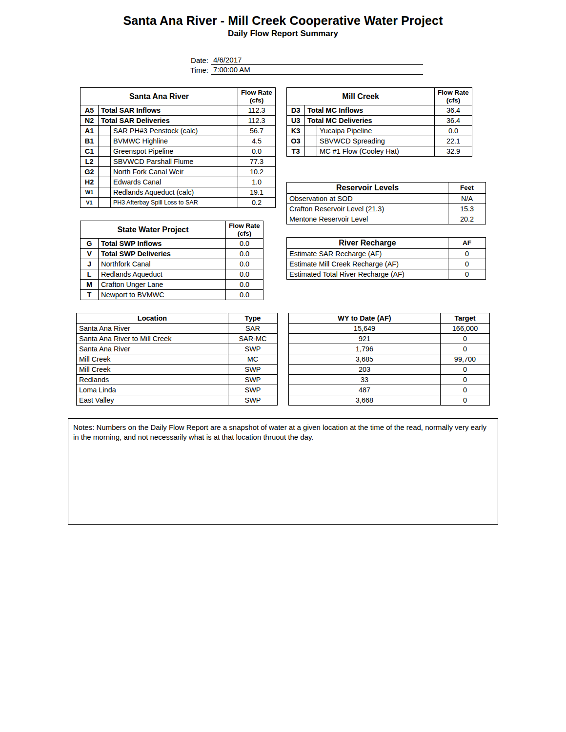Santa Ana River - Mill Creek Cooperative Water Project
Daily Flow Report Summary
| Date: | 4/6/2017 |
| Time: | 7:00:00 AM |
============ TOP ROW: Santa Ana River | Mill Creek ============
| Santa Ana River | Flow Rate (cfs) |
| --- | --- |
| A5 | Total SAR Inflows | 112.3 |
| N2 | Total SAR Deliveries | 112.3 |
| A1 | | SAR PH#3 Penstock (calc) | 56.7 |
| B1 | | BVMWC Highline | 4.5 |
| C1 | | Greenspot Pipeline | 0.0 |
| L2 | | SBVWCD Parshall Flume | 77.3 |
| G2 | | North Fork Canal Weir | 10.2 |
| H2 | | Edwards Canal | 1.0 |
| W1 | | Redlands Aqueduct (calc) | 19.1 |
| V1 | | PH3 Afterbay Spill Loss to SAR | 0.2 |
| State Water Project | Flow Rate (cfs) |
| --- | --- |
| G | Total SWP Inflows | 0.0 |
| V | Total SWP Deliveries | 0.0 |
| J | Northfork Canal | 0.0 |
| L | Redlands Aqueduct | 0.0 |
| M | Crafton Unger Lane | 0.0 |
| T | Newport to BVMWC | 0.0 |
| Mill Creek | Flow Rate (cfs) |
| --- | --- |
| D3 | Total MC Inflows | 36.4 |
| U3 | Total MC Deliveries | 36.4 |
| K3 | | Yucaipa Pipeline | 0.0 |
| O3 | | SBVWCD Spreading | 22.1 |
| T3 | | MC #1 Flow (Cooley Hat) | 32.9 |
| Reservoir Levels | Feet |
| --- | --- |
| Observation at SOD | N/A |
| Crafton Reservoir Level (21.3) | 15.3 |
| Mentone Reservoir Level | 20.2 |
| River Recharge | AF |
| --- | --- |
| Estimate SAR Recharge (AF) | 0 |
| Estimate Mill Creek Recharge (AF) | 0 |
| Estimated Total River Recharge (AF) | 0 |
| Location | Type |
| --- | --- |
| Santa Ana River | SAR |
| Santa Ana River to Mill Creek | SAR-MC |
| Santa Ana River | SWP |
| Mill Creek | MC |
| Mill Creek | SWP |
| Redlands | SWP |
| Loma Linda | SWP |
| East Valley | SWP |
| WY to Date (AF) | Target |
| --- | --- |
| 15,649 | 166,000 |
| 921 | 0 |
| 1,796 | 0 |
| 3,685 | 99,700 |
| 203 | 0 |
| 33 | 0 |
| 487 | 0 |
| 3,668 | 0 |
Notes: Numbers on the Daily Flow Report are a snapshot of water at a given location at the time of the read, normally very early in the morning, and not necessarily what is at that location thruout the day.